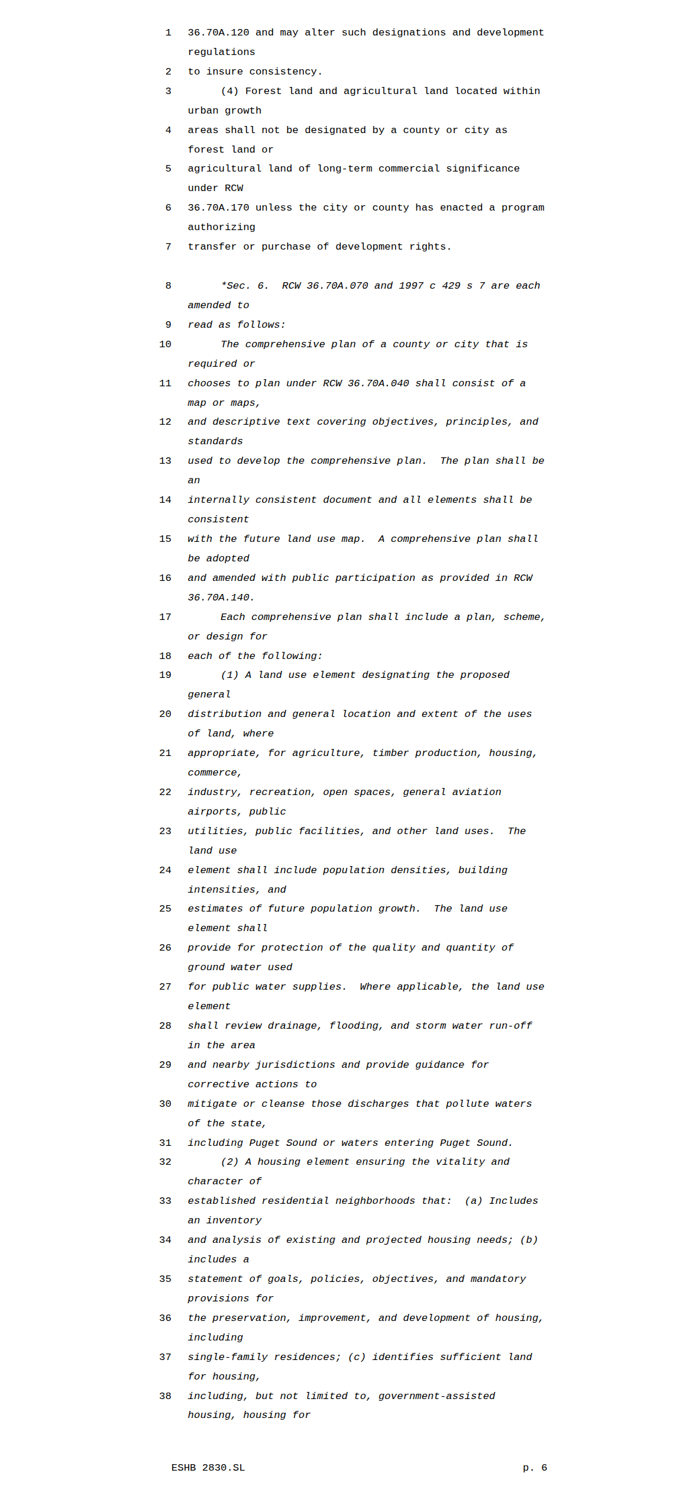136.70A.120 and may alter such designations and development regulations
2 to insure consistency.
3 (4) Forest land and agricultural land located within urban growth
4 areas shall not be designated by a county or city as forest land or
5 agricultural land of long-term commercial significance under RCW
636.70A.170 unless the city or county has enacted a program authorizing
7 transfer or purchase of development rights.
8 *Sec. 6. RCW 36.70A.070 and 1997 c 429 s 7 are each amended to
9 read as follows:
10 The comprehensive plan of a county or city that is required or
11 chooses to plan under RCW 36.70A.040 shall consist of a map or maps,
12 and descriptive text covering objectives, principles, and standards
13 used to develop the comprehensive plan. The plan shall be an
14 internally consistent document and all elements shall be consistent
15 with the future land use map. A comprehensive plan shall be adopted
16 and amended with public participation as provided in RCW 36.70A.140.
17 Each comprehensive plan shall include a plan, scheme, or design for
18 each of the following:
19 (1) A land use element designating the proposed general
20 distribution and general location and extent of the uses of land, where
21 appropriate, for agriculture, timber production, housing, commerce,
22 industry, recreation, open spaces, general aviation airports, public
23 utilities, public facilities, and other land uses. The land use
24 element shall include population densities, building intensities, and
25 estimates of future population growth. The land use element shall
26 provide for protection of the quality and quantity of ground water used
27 for public water supplies. Where applicable, the land use element
28 shall review drainage, flooding, and storm water run-off in the area
29 and nearby jurisdictions and provide guidance for corrective actions to
30 mitigate or cleanse those discharges that pollute waters of the state,
31 including Puget Sound or waters entering Puget Sound.
32 (2) A housing element ensuring the vitality and character of
33 established residential neighborhoods that: (a) Includes an inventory
34 and analysis of existing and projected housing needs; (b) includes a
35 statement of goals, policies, objectives, and mandatory provisions for
36 the preservation, improvement, and development of housing, including
37 single-family residences; (c) identifies sufficient land for housing,
38 including, but not limited to, government-assisted housing, housing for
ESHB 2830.SL p. 6